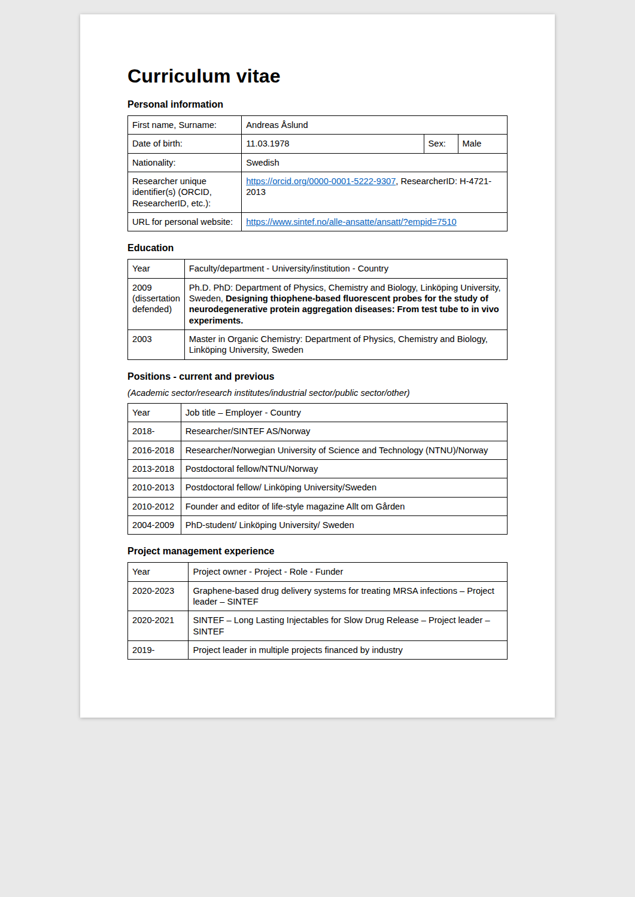Curriculum vitae
Personal information
| First name, Surname: | Andreas Åslund |
| Date of birth: | 11.03.1978 | Sex: | Male |
| Nationality: | Swedish |
| Researcher unique identifier(s) (ORCID, ResearcherID, etc.): | https://orcid.org/0000-0001-5222-9307 , ResearcherID: H-4721-2013 |
| URL for personal website: | https://www.sintef.no/alle-ansatte/ansatt/?empid=7510 |
Education
| Year | Faculty/department - University/institution - Country |
| 2009 (dissertation defended) | Ph.D. PhD: Department of Physics, Chemistry and Biology, Linköping University, Sweden, Designing thiophene-based fluorescent probes for the study of neurodegenerative protein aggregation diseases: From test tube to in vivo experiments. |
| 2003 | Master in Organic Chemistry: Department of Physics, Chemistry and Biology, Linköping University, Sweden |
Positions - current and previous
(Academic sector/research institutes/industrial sector/public sector/other)
| Year | Job title – Employer - Country |
| 2018- | Researcher/SINTEF AS/Norway |
| 2016-2018 | Researcher/Norwegian University of Science and Technology (NTNU)/Norway |
| 2013-2018 | Postdoctoral fellow/NTNU/Norway |
| 2010-2013 | Postdoctoral fellow/ Linköping University/Sweden |
| 2010-2012 | Founder and editor of life-style magazine Allt om Gården |
| 2004-2009 | PhD-student/ Linköping University/ Sweden |
Project management experience
| Year | Project owner - Project - Role - Funder |
| 2020-2023 | Graphene-based drug delivery systems for treating MRSA infections – Project leader – SINTEF |
| 2020-2021 | SINTEF – Long Lasting Injectables for Slow Drug Release – Project leader – SINTEF |
| 2019- | Project leader in multiple projects financed by industry |